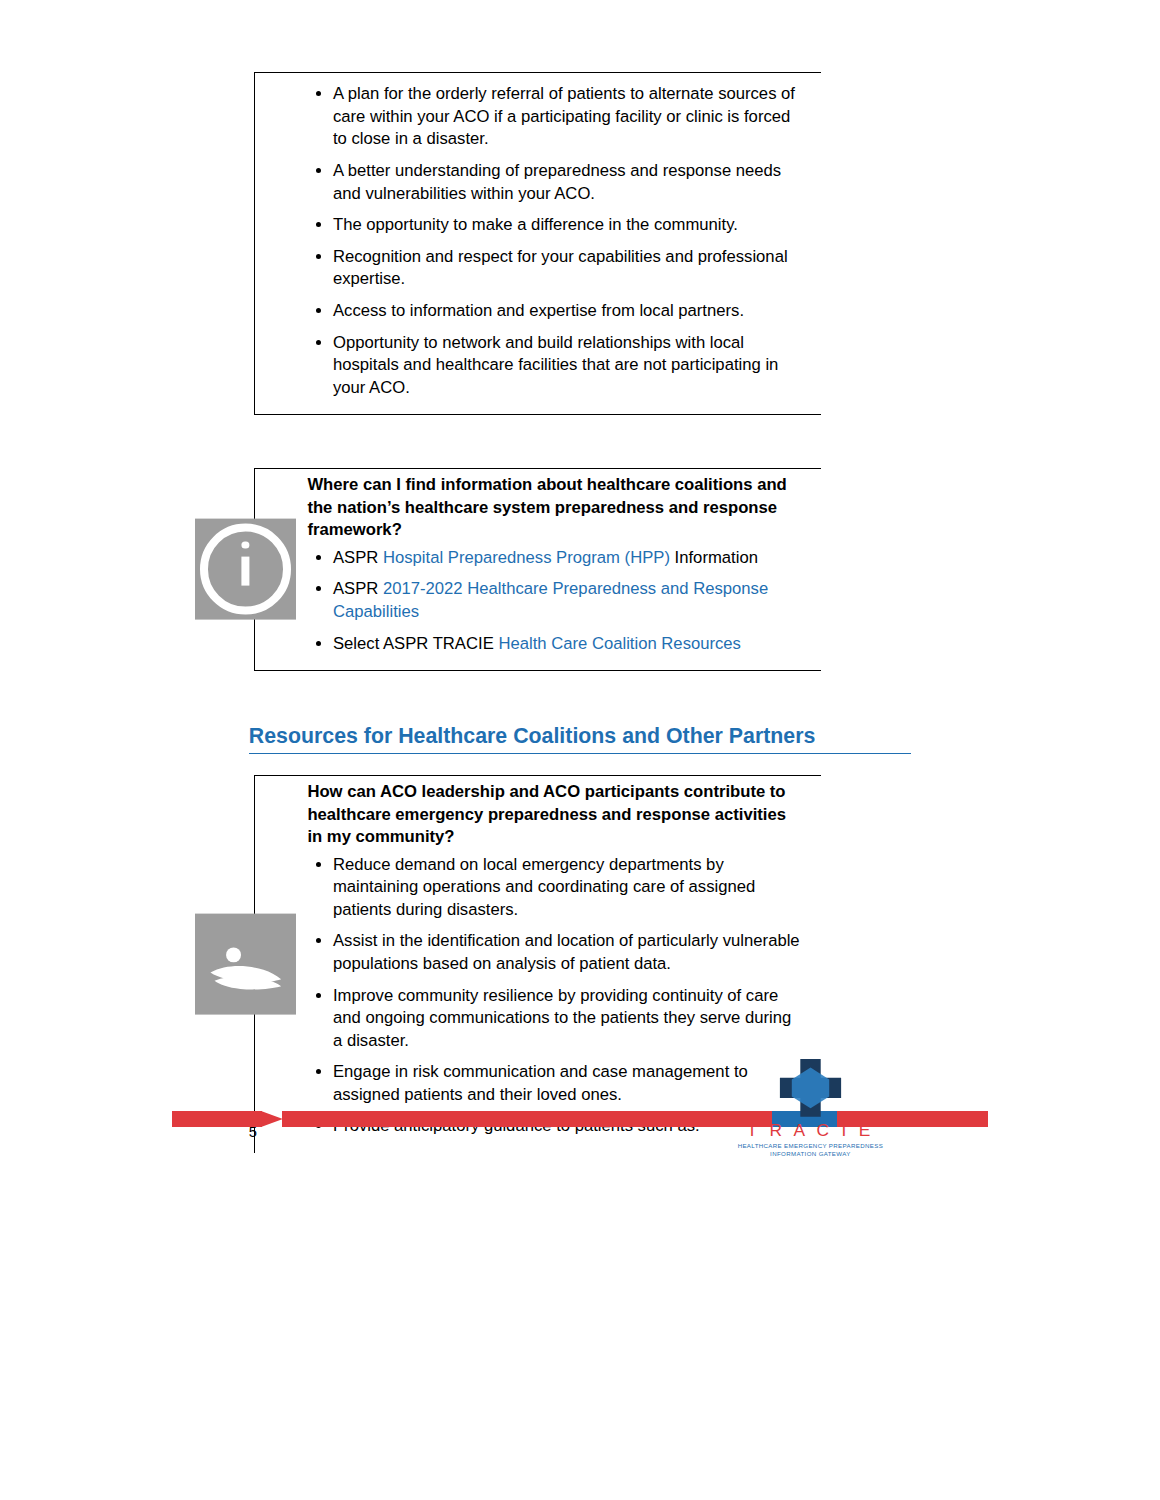A plan for the orderly referral of patients to alternate sources of care within your ACO if a participating facility or clinic is forced to close in a disaster.
A better understanding of preparedness and response needs and vulnerabilities within your ACO.
The opportunity to make a difference in the community.
Recognition and respect for your capabilities and professional expertise.
Access to information and expertise from local partners.
Opportunity to network and build relationships with local hospitals and healthcare facilities that are not participating in your ACO.
Where can I find information about healthcare coalitions and the nation’s healthcare system preparedness and response framework?
ASPR Hospital Preparedness Program (HPP) Information
ASPR 2017-2022 Healthcare Preparedness and Response Capabilities
Select ASPR TRACIE Health Care Coalition Resources
Resources for Healthcare Coalitions and Other Partners
How can ACO leadership and ACO participants contribute to healthcare emergency preparedness and response activities in my community?
Reduce demand on local emergency departments by maintaining operations and coordinating care of assigned patients during disasters.
Assist in the identification and location of particularly vulnerable populations based on analysis of patient data.
Improve community resilience by providing continuity of care and ongoing communications to the patients they serve during a disaster.
Engage in risk communication and case management to assigned patients and their loved ones.
Provide anticipatory guidance to patients such as:
5
T R A C I E
HEALTHCARE EMERGENCY PREPAREDNESS
INFORMATION GATEWAY